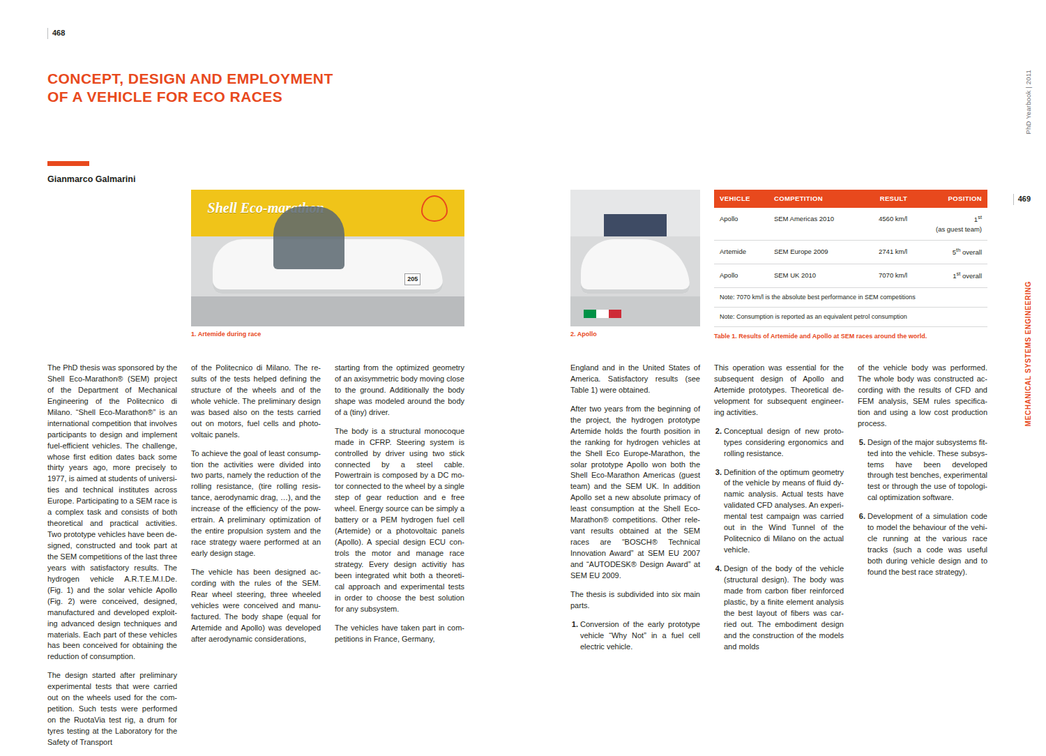468
469
PhD Yearbook | 2011
MECHANICAL SYSTEMS ENGINEERING
Concept, design and employment
of a vehicle for eco races
Gianmarco Galmarini
Shell Eco-marathon
205
1. Artemide during race
2. Apollo
| Vehicle | Competition | Result | Position |
| --- | --- | --- | --- |
| Apollo | SEM Americas 2010 | 4560 km/l | 1 st (as guest team) |
| Artemide | SEM Europe 2009 | 2741 km/l | 5 th overall |
| Apollo | SEM UK 2010 | 7070 km/l | 1 st overall |
| Note: 7070 km/l is the absolute best performance in SEM competitions |
| Note: Consumption is reported as an equivalent petrol consumption |
Table 1. Results of Artemide and Apollo at SEM races around the world.
The PhD thesis was sponsored by the Shell Eco-Marathon® (SEM) project of the Department of Mechanical Engineering of the Politecnico di Milano. “Shell Eco-Marathon®” is an international competition that involves participants to design and implement fuel-efficient vehicles. The challenge, whose first edition dates back some thirty years ago, more precisely to 1977, is aimed at students of universities and technical institutes across Europe. Participating to a SEM race is a complex task and consists of both theoretical and practical activities. Two prototype vehicles have been designed, constructed and took part at the SEM competitions of the last three years with satisfactory results. The hydrogen vehicle A.R.T.E.M.I.De. (Fig. 1) and the solar vehicle Apollo (Fig. 2) were conceived, designed, manufactured and developed exploiting advanced design techniques and materials. Each part of these vehicles has been conceived for obtaining the reduction of consumption.
The design started after preliminary experimental tests that were carried out on the wheels used for the competition. Such tests were performed on the RuotaVia test rig, a drum for tyres testing at the Laboratory for the Safety of Transport
of the Politecnico di Milano. The results of the tests helped defining the structure of the wheels and of the whole vehicle. The preliminary design was based also on the tests carried out on motors, fuel cells and photovoltaic panels.
To achieve the goal of least consumption the activities were divided into two parts, namely the reduction of the rolling resistance, (tire rolling resistance, aerodynamic drag, …), and the increase of the efficiency of the powertrain. A preliminary optimization of the entire propulsion system and the race strategy waere performed at an early design stage.
The vehicle has been designed according with the rules of the SEM. Rear wheel steering, three wheeled vehicles were conceived and manufactured. The body shape (equal for Artemide and Apollo) was developed after aerodynamic considerations,
starting from the optimized geometry of an axisymmetric body moving close to the ground. Additionally the body shape was modeled around the body of a (tiny) driver.
The body is a structural monocoque made in CFRP. Steering system is controlled by driver using two stick connected by a steel cable. Powertrain is composed by a DC motor connected to the wheel by a single step of gear reduction and e free wheel. Energy source can be simply a battery or a PEM hydrogen fuel cell (Artemide) or a photovoltaic panels (Apollo). A special design ECU controls the motor and manage race strategy. Every design activitiy has been integrated whit both a theoretical approach and experimental tests in order to choose the best solution for any subsystem.
The vehicles have taken part in competitions in France, Germany,
England and in the United States of America. Satisfactory results (see Table 1) were obtained.
After two years from the beginning of the project, the hydrogen prototype Artemide holds the fourth position in the ranking for hydrogen vehicles at the Shell Eco Europe-Marathon, the solar prototype Apollo won both the Shell Eco-Marathon Americas (guest team) and the SEM UK. In addition Apollo set a new absolute primacy of least consumption at the Shell Eco-Marathon® competitions. Other relevant results obtained at the SEM races are “BOSCH® Technical Innovation Award” at SEM EU 2007 and “AUTODESK® Design Award” at SEM EU 2009.
The thesis is subdivided into six main parts.
Conversion of the early prototype vehicle “Why Not” in a fuel cell electric vehicle.
This operation was essential for the subsequent design of Apollo and Artemide prototypes. Theoretical development for subsequent engineering activities.
Conceptual design of new prototypes considering ergonomics and rolling resistance.
Definition of the optimum geometry of the vehicle by means of fluid dynamic analysis. Actual tests have validated CFD analyses. An experimental test campaign was carried out in the Wind Tunnel of the Politecnico di Milano on the actual vehicle.
Design of the body of the vehicle (structural design). The body was made from carbon fiber reinforced plastic, by a finite element analysis the best layout of fibers was carried out. The embodiment design and the construction of the models and molds
of the vehicle body was performed. The whole body was constructed according with the results of CFD and FEM analysis, SEM rules specification and using a low cost production process.
Design of the major subsystems fitted into the vehicle. These subsystems have been developed through test benches, experimental test or through the use of topological optimization software.
Development of a simulation code to model the behaviour of the vehicle running at the various race tracks (such a code was useful both during vehicle design and to found the best race strategy).